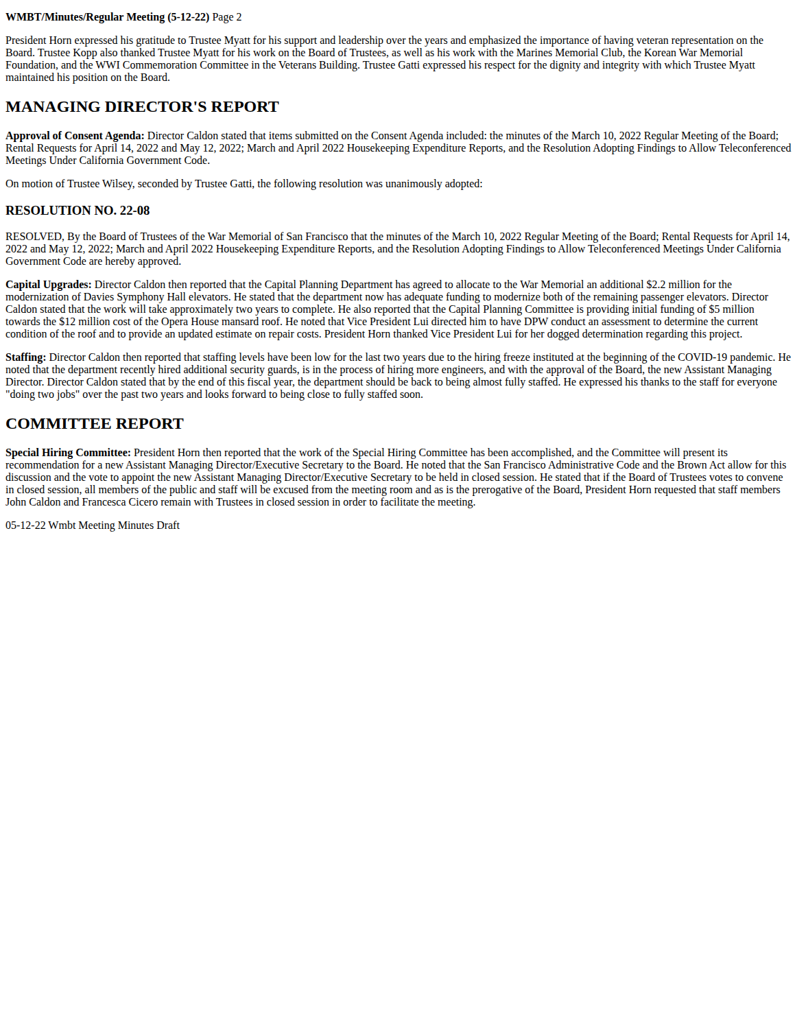WMBT/Minutes/Regular Meeting (5-12-22) Page 2
President Horn expressed his gratitude to Trustee Myatt for his support and leadership over the years and emphasized the importance of having veteran representation on the Board. Trustee Kopp also thanked Trustee Myatt for his work on the Board of Trustees, as well as his work with the Marines Memorial Club, the Korean War Memorial Foundation, and the WWI Commemoration Committee in the Veterans Building. Trustee Gatti expressed his respect for the dignity and integrity with which Trustee Myatt maintained his position on the Board.
MANAGING DIRECTOR'S REPORT
Approval of Consent Agenda: Director Caldon stated that items submitted on the Consent Agenda included: the minutes of the March 10, 2022 Regular Meeting of the Board; Rental Requests for April 14, 2022 and May 12, 2022; March and April 2022 Housekeeping Expenditure Reports, and the Resolution Adopting Findings to Allow Teleconferenced Meetings Under California Government Code.
On motion of Trustee Wilsey, seconded by Trustee Gatti, the following resolution was unanimously adopted:
RESOLUTION NO. 22-08
RESOLVED, By the Board of Trustees of the War Memorial of San Francisco that the minutes of the March 10, 2022 Regular Meeting of the Board; Rental Requests for April 14, 2022 and May 12, 2022; March and April 2022 Housekeeping Expenditure Reports, and the Resolution Adopting Findings to Allow Teleconferenced Meetings Under California Government Code are hereby approved.
Capital Upgrades: Director Caldon then reported that the Capital Planning Department has agreed to allocate to the War Memorial an additional $2.2 million for the modernization of Davies Symphony Hall elevators. He stated that the department now has adequate funding to modernize both of the remaining passenger elevators. Director Caldon stated that the work will take approximately two years to complete. He also reported that the Capital Planning Committee is providing initial funding of $5 million towards the $12 million cost of the Opera House mansard roof. He noted that Vice President Lui directed him to have DPW conduct an assessment to determine the current condition of the roof and to provide an updated estimate on repair costs. President Horn thanked Vice President Lui for her dogged determination regarding this project.
Staffing: Director Caldon then reported that staffing levels have been low for the last two years due to the hiring freeze instituted at the beginning of the COVID-19 pandemic. He noted that the department recently hired additional security guards, is in the process of hiring more engineers, and with the approval of the Board, the new Assistant Managing Director. Director Caldon stated that by the end of this fiscal year, the department should be back to being almost fully staffed. He expressed his thanks to the staff for everyone "doing two jobs" over the past two years and looks forward to being close to fully staffed soon.
COMMITTEE REPORT
Special Hiring Committee: President Horn then reported that the work of the Special Hiring Committee has been accomplished, and the Committee will present its recommendation for a new Assistant Managing Director/Executive Secretary to the Board. He noted that the San Francisco Administrative Code and the Brown Act allow for this discussion and the vote to appoint the new Assistant Managing Director/Executive Secretary to be held in closed session. He stated that if the Board of Trustees votes to convene in closed session, all members of the public and staff will be excused from the meeting room and as is the prerogative of the Board, President Horn requested that staff members John Caldon and Francesca Cicero remain with Trustees in closed session in order to facilitate the meeting.
05-12-22 Wmbt Meeting Minutes Draft